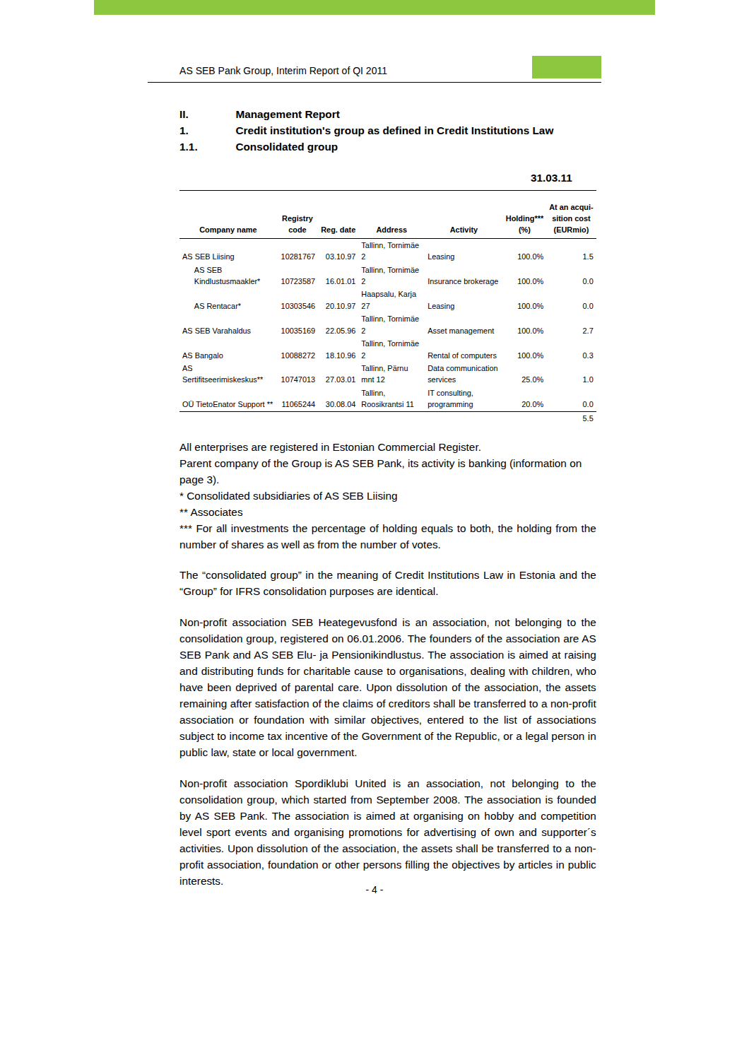AS SEB Pank Group, Interim Report of QI 2011
II. Management Report
1. Credit institution's group as defined in Credit Institutions Law
1.1. Consolidated group
31.03.11
| Company name | Registry code | Reg. date | Address | Activity | Holding*** (%) | At an acqui- sition cost (EURmio) |
| --- | --- | --- | --- | --- | --- | --- |
| AS SEB Liising | 10281767 | 03.10.97 | Tallinn, Tornimäe 2 | Leasing | 100.0% | 1.5 |
| AS SEB Kindlustusmaakler* | 10723587 | 16.01.01 | Tallinn, Tornimäe 2 | Insurance brokerage | 100.0% | 0.0 |
| AS Rentacar* | 10303546 | 20.10.97 | Haapsalu, Karja 27 | Leasing | 100.0% | 0.0 |
| AS SEB Varahaldus | 10035169 | 22.05.96 | Tallinn, Tornimäe 2 | Asset management | 100.0% | 2.7 |
| AS Bangalo | 10088272 | 18.10.96 | Tallinn, Tornimäe 2 | Rental of computers | 100.0% | 0.3 |
| AS Sertifitseerimiskeskus** | 10747013 | 27.03.01 | Tallinn, Pärnu mnt 12 | Data communication services | 25.0% | 1.0 |
| OÜ TietoEnator Support ** | 11065244 | 30.08.04 | Tallinn, Roosikrantsi 11 | IT consulting, programming | 20.0% | 0.0 |
| | 5.5 |
All enterprises are registered in Estonian Commercial Register.
Parent company of the Group is AS SEB Pank, its activity is banking (information on page 3).
* Consolidated subsidiaries of AS SEB Liising
** Associates
*** For all investments the percentage of holding equals to both, the holding from the number of shares as well as from the number of votes.
The “consolidated group” in the meaning of Credit Institutions Law in Estonia and the “Group” for IFRS consolidation purposes are identical.
Non-profit association SEB Heategevusfond is an association, not belonging to the consolidation group, registered on 06.01.2006. The founders of the association are AS SEB Pank and AS SEB Elu- ja Pensionikindlustus. The association is aimed at raising and distributing funds for charitable cause to organisations, dealing with children, who have been deprived of parental care. Upon dissolution of the association, the assets remaining after satisfaction of the claims of creditors shall be transferred to a non-profit association or foundation with similar objectives, entered to the list of associations subject to income tax incentive of the Government of the Republic, or a legal person in public law, state or local government.
Non-profit association Spordiklubi United is an association, not belonging to the consolidation group, which started from September 2008. The association is founded by AS SEB Pank. The association is aimed at organising on hobby and competition level sport events and organising promotions for advertising of own and supporter´s activities. Upon dissolution of the association, the assets shall be transferred to a non-profit association, foundation or other persons filling the objectives by articles in public interests.
- 4 -